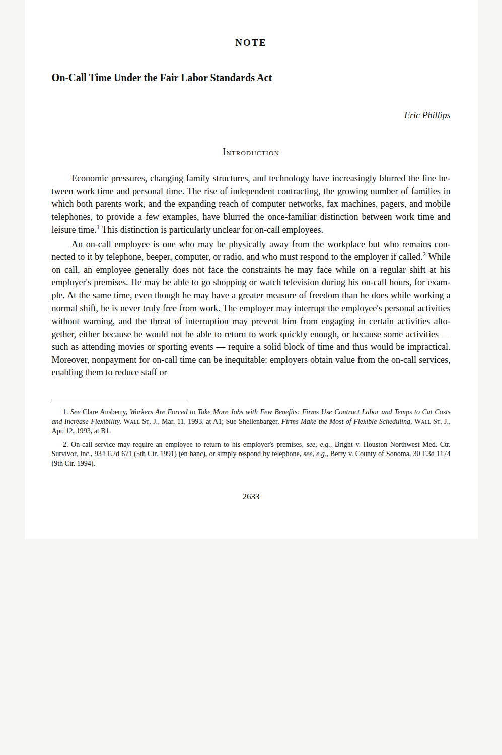NOTE
On-Call Time Under the Fair Labor Standards Act
Eric Phillips
Introduction
Economic pressures, changing family structures, and technology have increasingly blurred the line between work time and personal time. The rise of independent contracting, the growing number of families in which both parents work, and the expanding reach of computer networks, fax machines, pagers, and mobile telephones, to provide a few examples, have blurred the once-familiar distinction between work time and leisure time.1 This distinction is particularly unclear for on-call employees.
An on-call employee is one who may be physically away from the workplace but who remains connected to it by telephone, beeper, computer, or radio, and who must respond to the employer if called.2 While on call, an employee generally does not face the constraints he may face while on a regular shift at his employer's premises. He may be able to go shopping or watch television during his on-call hours, for example. At the same time, even though he may have a greater measure of freedom than he does while working a normal shift, he is never truly free from work. The employer may interrupt the employee's personal activities without warning, and the threat of interruption may prevent him from engaging in certain activities altogether, either because he would not be able to return to work quickly enough, or because some activities — such as attending movies or sporting events — require a solid block of time and thus would be impractical. Moreover, nonpayment for on-call time can be inequitable: employers obtain value from the on-call services, enabling them to reduce staff or
1. See Clare Ansberry, Workers Are Forced to Take More Jobs with Few Benefits: Firms Use Contract Labor and Temps to Cut Costs and Increase Flexibility, Wall St. J., Mar. 11, 1993, at A1; Sue Shellenbarger, Firms Make the Most of Flexible Scheduling, Wall St. J., Apr. 12, 1993, at B1.
2. On-call service may require an employee to return to his employer's premises, see, e.g., Bright v. Houston Northwest Med. Ctr. Survivor, Inc., 934 F.2d 671 (5th Cir. 1991) (en banc), or simply respond by telephone, see, e.g., Berry v. County of Sonoma, 30 F.3d 1174 (9th Cir. 1994).
2633